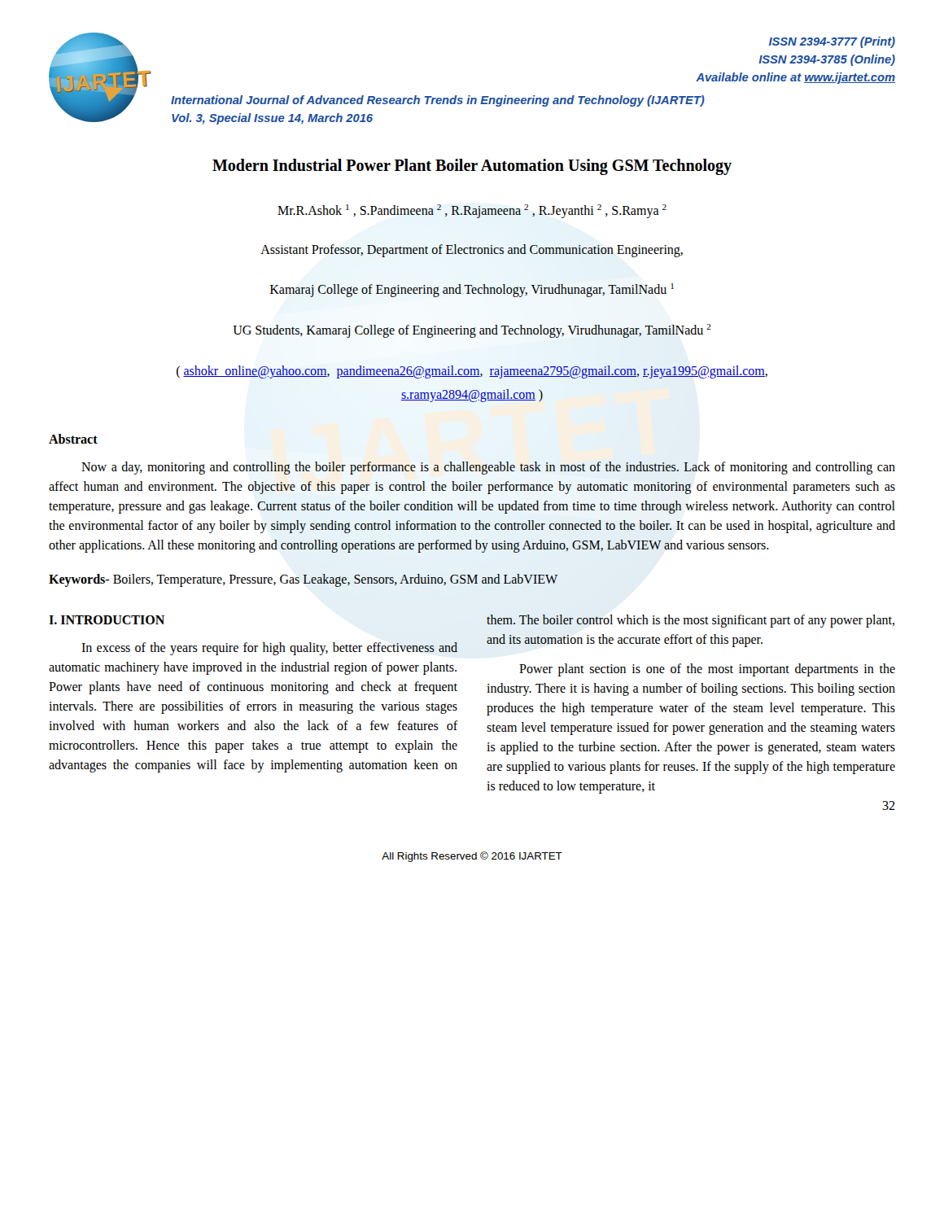IJARTET
IJARTET
ISSN 2394-3777 (Print)
ISSN 2394-3785 (Online)
Available online at www.ijartet.com
International Journal of Advanced Research Trends in Engineering and Technology (IJARTET)
Vol. 3, Special Issue 14, March 2016
Modern Industrial Power Plant Boiler Automation Using GSM Technology
Mr.R.Ashok 1 , S.Pandimeena 2 , R.Rajameena 2 , R.Jeyanthi 2 , S.Ramya 2
Assistant Professor, Department of Electronics and Communication Engineering,
Kamaraj College of Engineering and Technology, Virudhunagar, TamilNadu 1
UG Students, Kamaraj College of Engineering and Technology, Virudhunagar, TamilNadu 2
( ashokr_online@yahoo.com, pandimeena26@gmail.com, rajameena2795@gmail.com, r.jeya1995@gmail.com,
s.ramya2894@gmail.com )
Abstract
Now a day, monitoring and controlling the boiler performance is a challengeable task in most of the industries. Lack of monitoring and controlling can affect human and environment. The objective of this paper is control the boiler performance by automatic monitoring of environmental parameters such as temperature, pressure and gas leakage. Current status of the boiler condition will be updated from time to time through wireless network. Authority can control the environmental factor of any boiler by simply sending control information to the controller connected to the boiler. It can be used in hospital, agriculture and other applications. All these monitoring and controlling operations are performed by using Arduino, GSM, LabVIEW and various sensors.
Keywords- Boilers, Temperature, Pressure, Gas Leakage, Sensors, Arduino, GSM and LabVIEW
I. INTRODUCTION
In excess of the years require for high quality, better effectiveness and automatic machinery have improved in the industrial region of power plants. Power plants have need of continuous monitoring and check at frequent intervals. There are possibilities of errors in measuring the various stages involved with human workers and also the lack of a few features of microcontrollers. Hence this paper takes a true attempt to explain the advantages the companies will face by implementing automation keen on them. The boiler control which is the most significant part of any power plant, and its automation is the accurate effort of this paper.
Power plant section is one of the most important departments in the industry. There it is having a number of boiling sections. This boiling section produces the high temperature water of the steam level temperature. This steam level temperature issued for power generation and the steaming waters is applied to the turbine section. After the power is generated, steam waters are supplied to various plants for reuses. If the supply of the high temperature is reduced to low temperature, it
32
All Rights Reserved © 2016 IJARTET